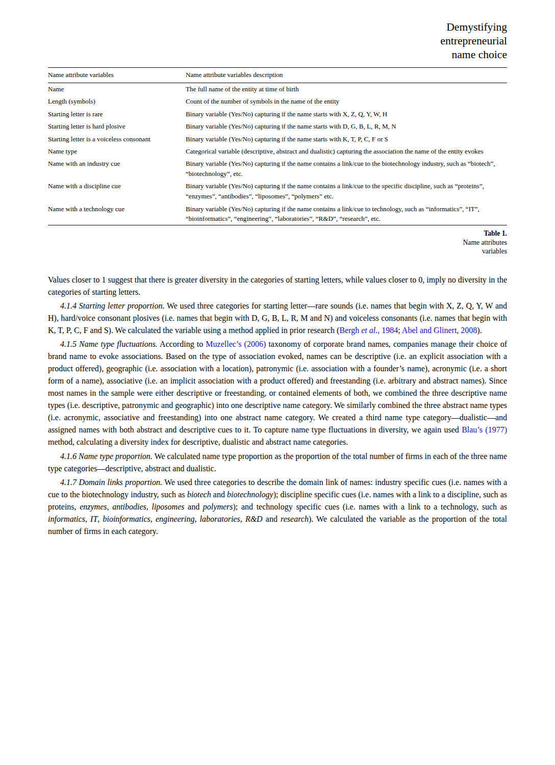Demystifying
entrepreneurial
name choice
| Name attribute variables | Name attribute variables description |
| --- | --- |
| Name | The full name of the entity at time of birth |
| Length (symbols) | Count of the number of symbols in the name of the entity |
| Starting letter is rare | Binary variable (Yes/No) capturing if the name starts with X, Z, Q, Y, W, H |
| Starting letter is hard plosive | Binary variable (Yes/No) capturing if the name starts with D, G, B, L, R, M, N |
| Starting letter is a voiceless consonant | Binary variable (Yes/No) capturing if the name starts with K, T, P, C, F or S |
| Name type | Categorical variable (descriptive, abstract and dualistic) capturing the association the name of the entity evokes |
| Name with an industry cue | Binary variable (Yes/No) capturing if the name contains a link/cue to the biotechnology industry, such as “biotech”, “biotechnology”, etc. |
| Name with a discipline cue | Binary variable (Yes/No) capturing if the name contains a link/cue to the specific discipline, such as “proteins”, “enzymes”, “antibodies”, “liposomes”, “polymers” etc. |
| Name with a technology cue | Binary variable (Yes/No) capturing if the name contains a link/cue to technology, such as “informatics”, “IT”, “bioinformatics”, “engineering”, “laboratories”, “R&D”, “research”, etc. |
Table 1.
Name attributes
variables
Values closer to 1 suggest that there is greater diversity in the categories of starting letters, while values closer to 0, imply no diversity in the categories of starting letters.
4.1.4 Starting letter proportion. We used three categories for starting letter—rare sounds (i.e. names that begin with X, Z, Q, Y, W and H), hard/voice consonant plosives (i.e. names that begin with D, G, B, L, R, M and N) and voiceless consonants (i.e. names that begin with K, T, P, C, F and S). We calculated the variable using a method applied in prior research (Bergh et al., 1984; Abel and Glinert, 2008).
4.1.5 Name type fluctuations. According to Muzellec’s (2006) taxonomy of corporate brand names, companies manage their choice of brand name to evoke associations. Based on the type of association evoked, names can be descriptive (i.e. an explicit association with a product offered), geographic (i.e. association with a location), patronymic (i.e. association with a founder’s name), acronymic (i.e. a short form of a name), associative (i.e. an implicit association with a product offered) and freestanding (i.e. arbitrary and abstract names). Since most names in the sample were either descriptive or freestanding, or contained elements of both, we combined the three descriptive name types (i.e. descriptive, patronymic and geographic) into one descriptive name category. We similarly combined the three abstract name types (i.e. acronymic, associative and freestanding) into one abstract name category. We created a third name type category—dualistic—and assigned names with both abstract and descriptive cues to it. To capture name type fluctuations in diversity, we again used Blau’s (1977) method, calculating a diversity index for descriptive, dualistic and abstract name categories.
4.1.6 Name type proportion. We calculated name type proportion as the proportion of the total number of firms in each of the three name type categories—descriptive, abstract and dualistic.
4.1.7 Domain links proportion. We used three categories to describe the domain link of names: industry specific cues (i.e. names with a cue to the biotechnology industry, such as biotech and biotechnology); discipline specific cues (i.e. names with a link to a discipline, such as proteins, enzymes, antibodies, liposomes and polymers); and technology specific cues (i.e. names with a link to a technology, such as informatics, IT, bioinformatics, engineering, laboratories, R&D and research). We calculated the variable as the proportion of the total number of firms in each category.